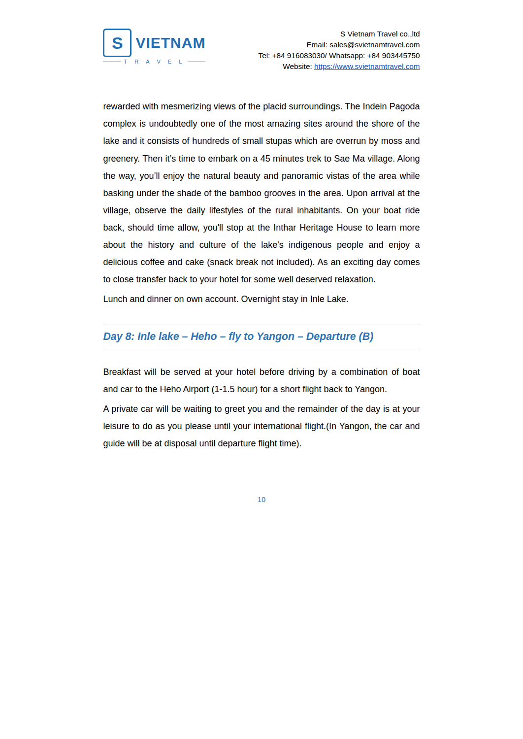S
VIETNAM
T R A V E L
S Vietnam Travel co.,ltd
Email: sales@svietnamtravel.com
Tel: +84 916083030/ Whatsapp: +84 903445750
Website: https://www.svietnamtravel.com
rewarded with mesmerizing views of the placid surroundings. The Indein Pagoda complex is undoubtedly one of the most amazing sites around the shore of the lake and it consists of hundreds of small stupas which are overrun by moss and greenery. Then it’s time to embark on a 45 minutes trek to Sae Ma village. Along the way, you’ll enjoy the natural beauty and panoramic vistas of the area while basking under the shade of the bamboo grooves in the area. Upon arrival at the village, observe the daily lifestyles of the rural inhabitants. On your boat ride back, should time allow, you'll stop at the Inthar Heritage House to learn more about the history and culture of the lake's indigenous people and enjoy a delicious coffee and cake (snack break not included). As an exciting day comes to close transfer back to your hotel for some well deserved relaxation.
Lunch and dinner on own account. Overnight stay in Inle Lake.
Day 8: Inle lake – Heho – fly to Yangon – Departure (B)
Breakfast will be served at your hotel before driving by a combination of boat and car to the Heho Airport (1-1.5 hour) for a short flight back to Yangon.
A private car will be waiting to greet you and the remainder of the day is at your leisure to do as you please until your international flight.(In Yangon, the car and guide will be at disposal until departure flight time).
10